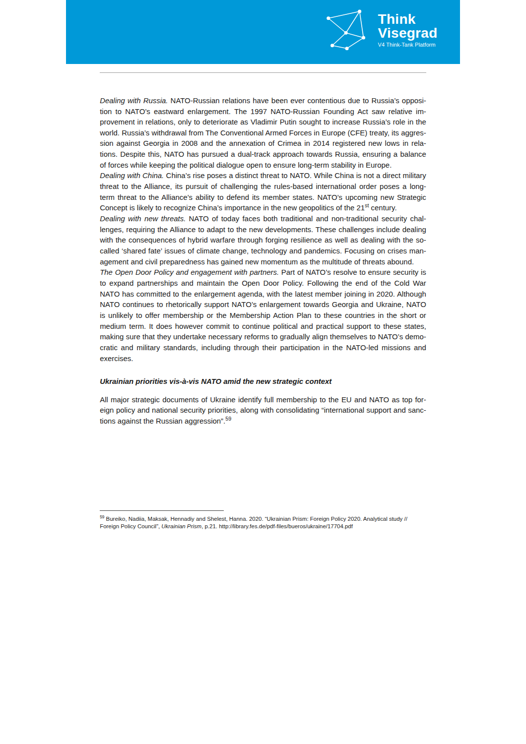Think Visegrad V4 Think-Tank Platform
Dealing with Russia. NATO-Russian relations have been ever contentious due to Russia’s opposition to NATO’s eastward enlargement. The 1997 NATO-Russian Founding Act saw relative improvement in relations, only to deteriorate as Vladimir Putin sought to increase Russia’s role in the world. Russia’s withdrawal from The Conventional Armed Forces in Europe (CFE) treaty, its aggression against Georgia in 2008 and the annexation of Crimea in 2014 registered new lows in relations. Despite this, NATO has pursued a dual-track approach towards Russia, ensuring a balance of forces while keeping the political dialogue open to ensure long-term stability in Europe.
Dealing with China. China’s rise poses a distinct threat to NATO. While China is not a direct military threat to the Alliance, its pursuit of challenging the rules-based international order poses a long-term threat to the Alliance’s ability to defend its member states. NATO’s upcoming new Strategic Concept is likely to recognize China’s importance in the new geopolitics of the 21st century.
Dealing with new threats. NATO of today faces both traditional and non-traditional security challenges, requiring the Alliance to adapt to the new developments. These challenges include dealing with the consequences of hybrid warfare through forging resilience as well as dealing with the so-called ‘shared fate’ issues of climate change, technology and pandemics. Focusing on crises management and civil preparedness has gained new momentum as the multitude of threats abound.
The Open Door Policy and engagement with partners. Part of NATO’s resolve to ensure security is to expand partnerships and maintain the Open Door Policy. Following the end of the Cold War NATO has committed to the enlargement agenda, with the latest member joining in 2020. Although NATO continues to rhetorically support NATO’s enlargement towards Georgia and Ukraine, NATO is unlikely to offer membership or the Membership Action Plan to these countries in the short or medium term. It does however commit to continue political and practical support to these states, making sure that they undertake necessary reforms to gradually align themselves to NATO’s democratic and military standards, including through their participation in the NATO-led missions and exercises.
Ukrainian priorities vis-à-vis NATO amid the new strategic context
All major strategic documents of Ukraine identify full membership to the EU and NATO as top foreign policy and national security priorities, along with consolidating “international support and sanctions against the Russian aggression”.59
59 Bureiko, Nadiia, Maksak, Hennadiy and Shelest, Hanna. 2020. “Ukrainian Prism: Foreign Policy 2020. Analytical study // Foreign Policy Council”, Ukrainian Prism, p.21. http://library.fes.de/pdf-files/bueros/ukraine/17704.pdf